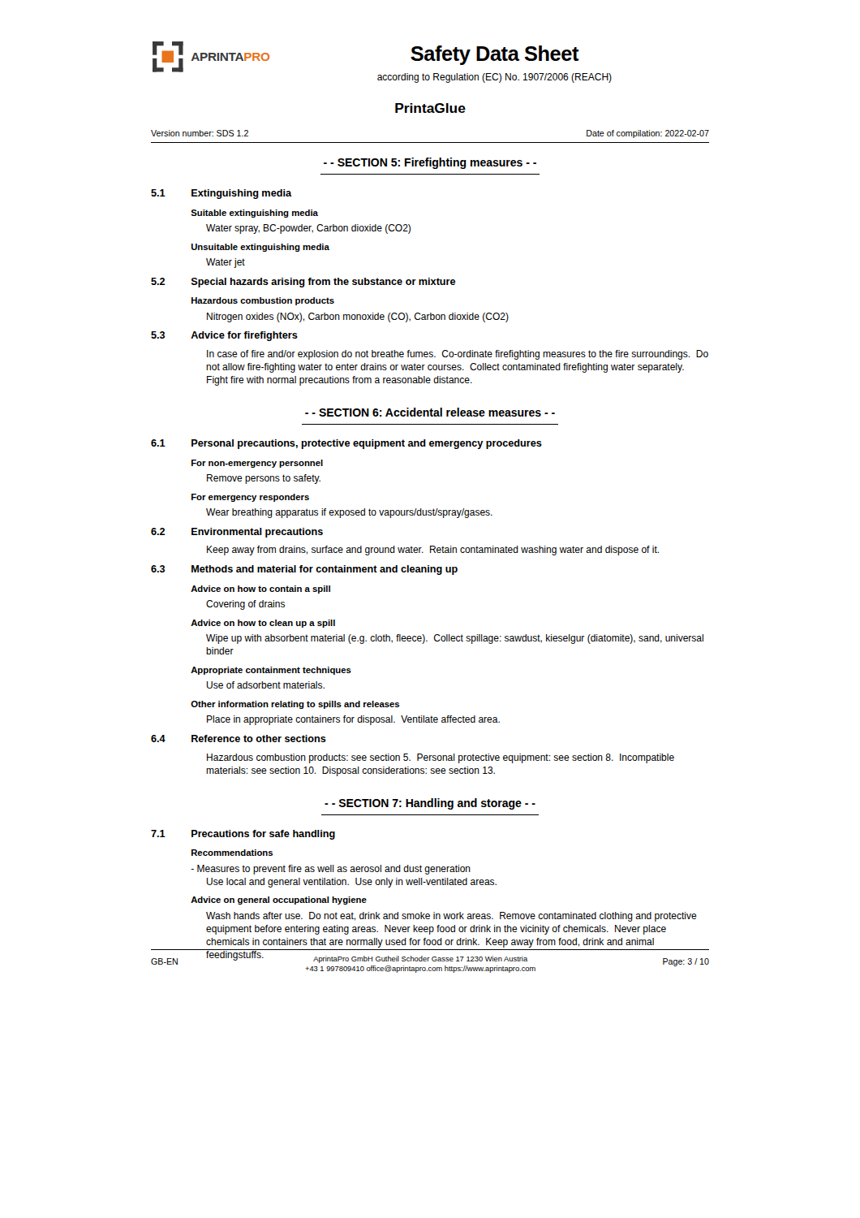APRINTA PRO
Safety Data Sheet
according to Regulation (EC) No. 1907/2006 (REACH)
PrintaGlue
Version number: SDS 1.2
Date of compilation: 2022-02-07
- - SECTION 5: Firefighting measures - -
5.1
Extinguishing media
Suitable extinguishing media
Water spray, BC-powder, Carbon dioxide (CO2)
Unsuitable extinguishing media
Water jet
5.2
Special hazards arising from the substance or mixture
Hazardous combustion products
Nitrogen oxides (NOx), Carbon monoxide (CO), Carbon dioxide (CO2)
5.3
Advice for firefighters
In case of fire and/or explosion do not breathe fumes. Co-ordinate firefighting measures to the fire surroundings. Do not allow fire-fighting water to enter drains or water courses. Collect contaminated firefighting water separately. Fight fire with normal precautions from a reasonable distance.
- - SECTION 6: Accidental release measures - -
6.1
Personal precautions, protective equipment and emergency procedures
For non-emergency personnel
Remove persons to safety.
For emergency responders
Wear breathing apparatus if exposed to vapours/dust/spray/gases.
6.2
Environmental precautions
Keep away from drains, surface and ground water. Retain contaminated washing water and dispose of it.
6.3
Methods and material for containment and cleaning up
Advice on how to contain a spill
Covering of drains
Advice on how to clean up a spill
Wipe up with absorbent material (e.g. cloth, fleece). Collect spillage: sawdust, kieselgur (diatomite), sand, universal binder
Appropriate containment techniques
Use of adsorbent materials.
Other information relating to spills and releases
Place in appropriate containers for disposal. Ventilate affected area.
6.4
Reference to other sections
Hazardous combustion products: see section 5. Personal protective equipment: see section 8. Incompatible materials: see section 10. Disposal considerations: see section 13.
- - SECTION 7: Handling and storage - -
7.1
Precautions for safe handling
Recommendations
- Measures to prevent fire as well as aerosol and dust generation
Use local and general ventilation. Use only in well-ventilated areas.
Advice on general occupational hygiene
Wash hands after use. Do not eat, drink and smoke in work areas. Remove contaminated clothing and protective equipment before entering eating areas. Never keep food or drink in the vicinity of chemicals. Never place chemicals in containers that are normally used for food or drink. Keep away from food, drink and animal feedingstuffs.
GB-EN
AprintaPro GmbH Gutheil Schoder Gasse 17 1230 Wien Austria
+43 1 997809410 office@aprintapro.com https://www.aprintapro.com
Page: 3 / 10